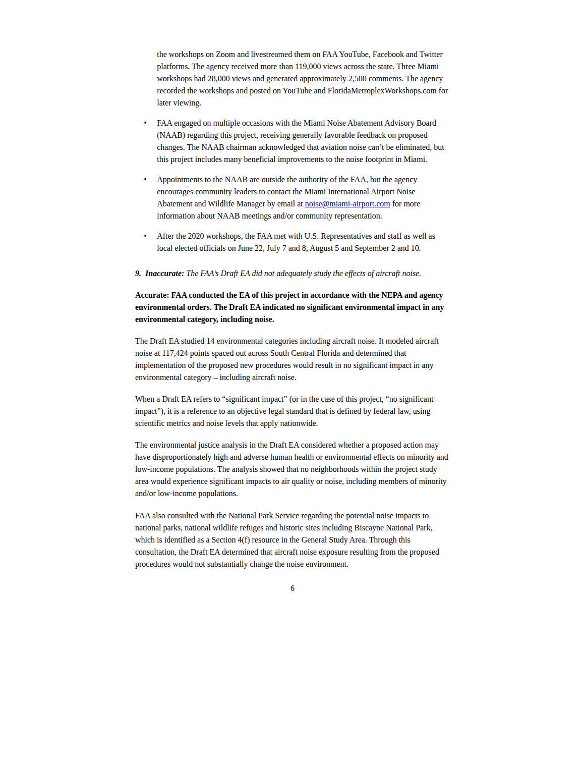the workshops on Zoom and livestreamed them on FAA YouTube, Facebook and Twitter platforms. The agency received more than 119,000 views across the state. Three Miami workshops had 28,000 views and generated approximately 2,500 comments. The agency recorded the workshops and posted on YouTube and FloridaMetroplexWorkshops.com for later viewing.
FAA engaged on multiple occasions with the Miami Noise Abatement Advisory Board (NAAB) regarding this project, receiving generally favorable feedback on proposed changes. The NAAB chairman acknowledged that aviation noise can’t be eliminated, but this project includes many beneficial improvements to the noise footprint in Miami.
Appointments to the NAAB are outside the authority of the FAA, but the agency encourages community leaders to contact the Miami International Airport Noise Abatement and Wildlife Manager by email at noise@miami-airport.com for more information about NAAB meetings and/or community representation.
After the 2020 workshops, the FAA met with U.S. Representatives and staff as well as local elected officials on June 22, July 7 and 8, August 5 and September 2 and 10.
9. Inaccurate: The FAA’s Draft EA did not adequately study the effects of aircraft noise.
Accurate: FAA conducted the EA of this project in accordance with the NEPA and agency environmental orders. The Draft EA indicated no significant environmental impact in any environmental category, including noise.
The Draft EA studied 14 environmental categories including aircraft noise. It modeled aircraft noise at 117,424 points spaced out across South Central Florida and determined that implementation of the proposed new procedures would result in no significant impact in any environmental category – including aircraft noise.
When a Draft EA refers to “significant impact” (or in the case of this project, “no significant impact”), it is a reference to an objective legal standard that is defined by federal law, using scientific metrics and noise levels that apply nationwide.
The environmental justice analysis in the Draft EA considered whether a proposed action may have disproportionately high and adverse human health or environmental effects on minority and low-income populations. The analysis showed that no neighborhoods within the project study area would experience significant impacts to air quality or noise, including members of minority and/or low-income populations.
FAA also consulted with the National Park Service regarding the potential noise impacts to national parks, national wildlife refuges and historic sites including Biscayne National Park, which is identified as a Section 4(f) resource in the General Study Area. Through this consultation, the Draft EA determined that aircraft noise exposure resulting from the proposed procedures would not substantially change the noise environment.
6